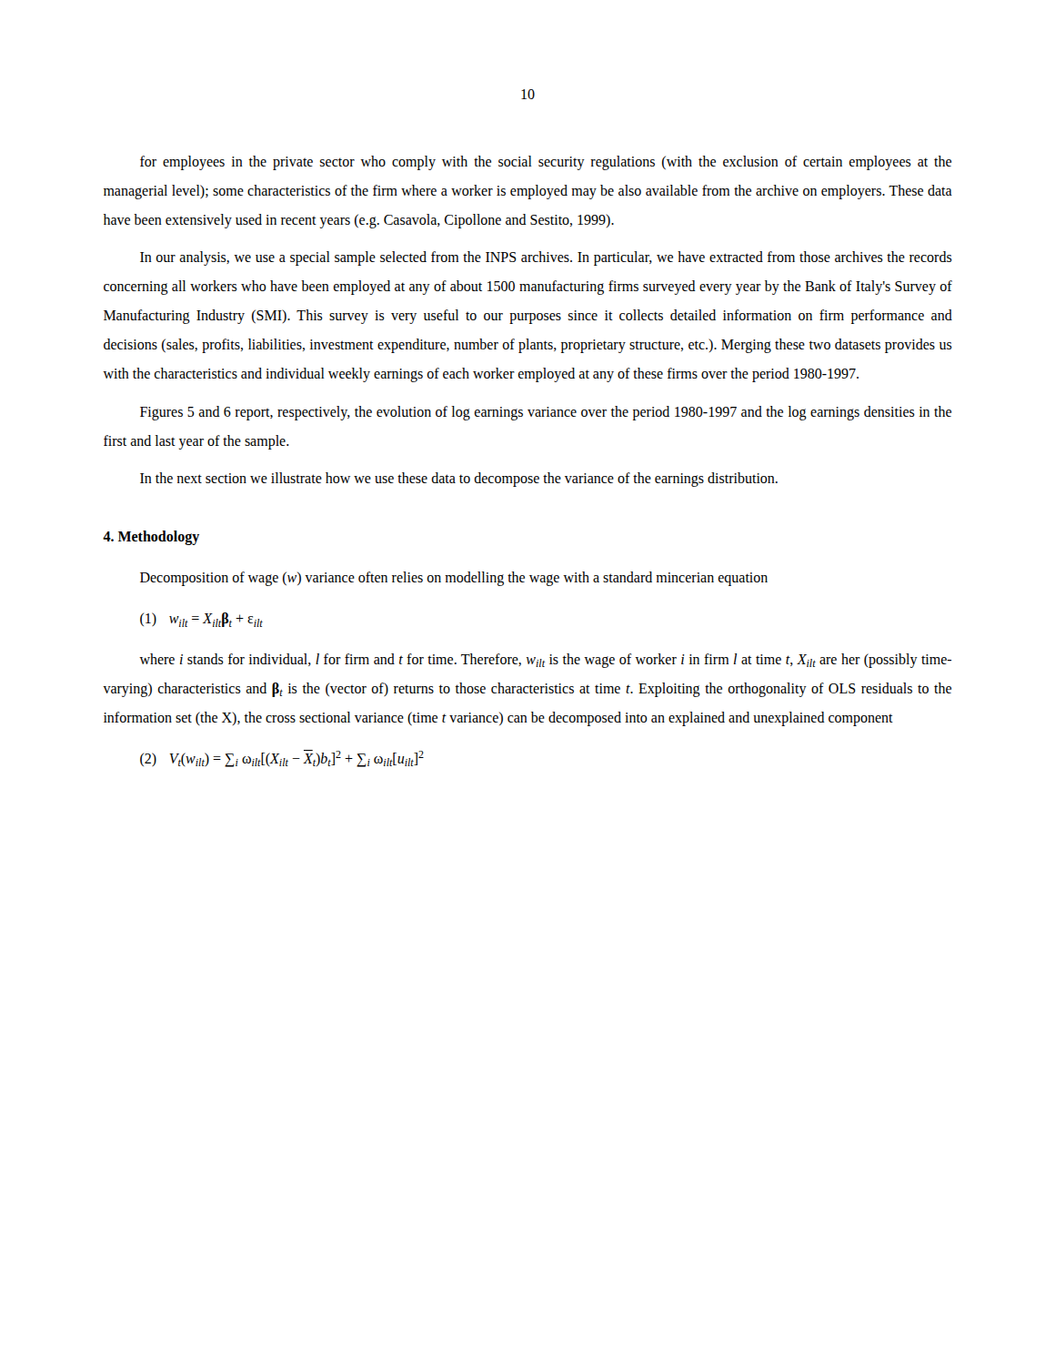10
for employees in the private sector who comply with the social security regulations (with the exclusion of certain employees at the managerial level); some characteristics of the firm where a worker is employed may be also available from the archive on employers. These data have been extensively used in recent years (e.g. Casavola, Cipollone and Sestito, 1999).
In our analysis, we use a special sample selected from the INPS archives. In particular, we have extracted from those archives the records concerning all workers who have been employed at any of about 1500 manufacturing firms surveyed every year by the Bank of Italy's Survey of Manufacturing Industry (SMI). This survey is very useful to our purposes since it collects detailed information on firm performance and decisions (sales, profits, liabilities, investment expenditure, number of plants, proprietary structure, etc.). Merging these two datasets provides us with the characteristics and individual weekly earnings of each worker employed at any of these firms over the period 1980-1997.
Figures 5 and 6 report, respectively, the evolution of log earnings variance over the period 1980-1997 and the log earnings densities in the first and last year of the sample.
In the next section we illustrate how we use these data to decompose the variance of the earnings distribution.
4. Methodology
Decomposition of wage (w) variance often relies on modelling the wage with a standard mincerian equation
(1) wilt = Xilt βt + εilt
where i stands for individual, l for firm and t for time. Therefore, wilt is the wage of worker i in firm l at time t, Xilt are her (possibly time-varying) characteristics and βt is the (vector of) returns to those characteristics at time t. Exploiting the orthogonality of OLS residuals to the information set (the X), the cross sectional variance (time t variance) can be decomposed into an explained and unexplained component
(2) Vt(wilt) = ∑i ωilt[(Xilt − Xt)bt]2 + ∑i ωilt[uilt]2